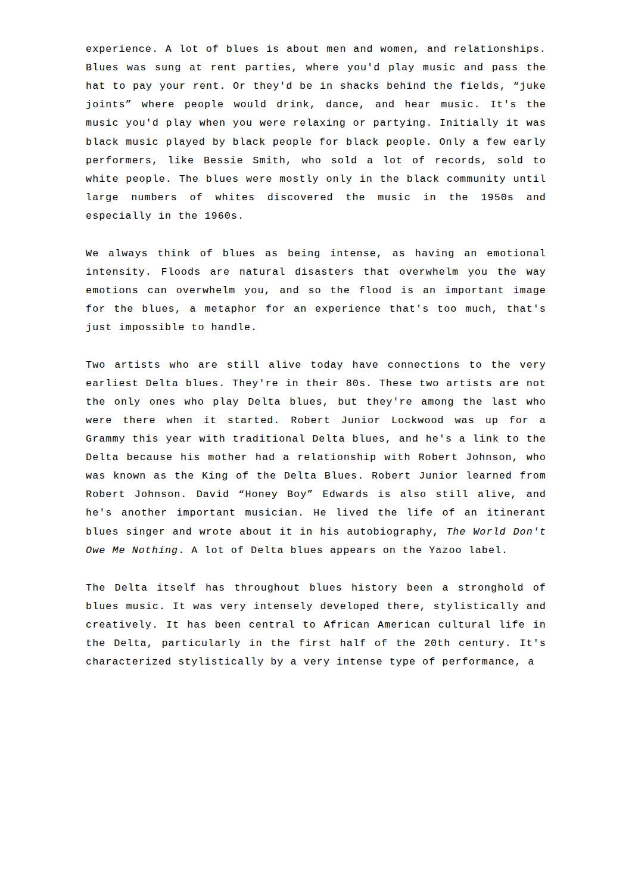experience. A lot of blues is about men and women, and relationships. Blues was sung at rent parties, where you'd play music and pass the hat to pay your rent. Or they'd be in shacks behind the fields, “juke joints” where people would drink, dance, and hear music. It's the music you'd play when you were relaxing or partying. Initially it was black music played by black people for black people. Only a few early performers, like Bessie Smith, who sold a lot of records, sold to white people. The blues were mostly only in the black community until large numbers of whites discovered the music in the 1950s and especially in the 1960s.
We always think of blues as being intense, as having an emotional intensity. Floods are natural disasters that overwhelm you the way emotions can overwhelm you, and so the flood is an important image for the blues, a metaphor for an experience that's too much, that's just impossible to handle.
Two artists who are still alive today have connections to the very earliest Delta blues. They're in their 80s. These two artists are not the only ones who play Delta blues, but they're among the last who were there when it started. Robert Junior Lockwood was up for a Grammy this year with traditional Delta blues, and he's a link to the Delta because his mother had a relationship with Robert Johnson, who was known as the King of the Delta Blues. Robert Junior learned from Robert Johnson. David “Honey Boy” Edwards is also still alive, and he's another important musician. He lived the life of an itinerant blues singer and wrote about it in his autobiography, The World Don't Owe Me Nothing. A lot of Delta blues appears on the Yazoo label.
The Delta itself has throughout blues history been a stronghold of blues music. It was very intensely developed there, stylistically and creatively. It has been central to African American cultural life in the Delta, particularly in the first half of the 20th century. It's characterized stylistically by a very intense type of performance, a